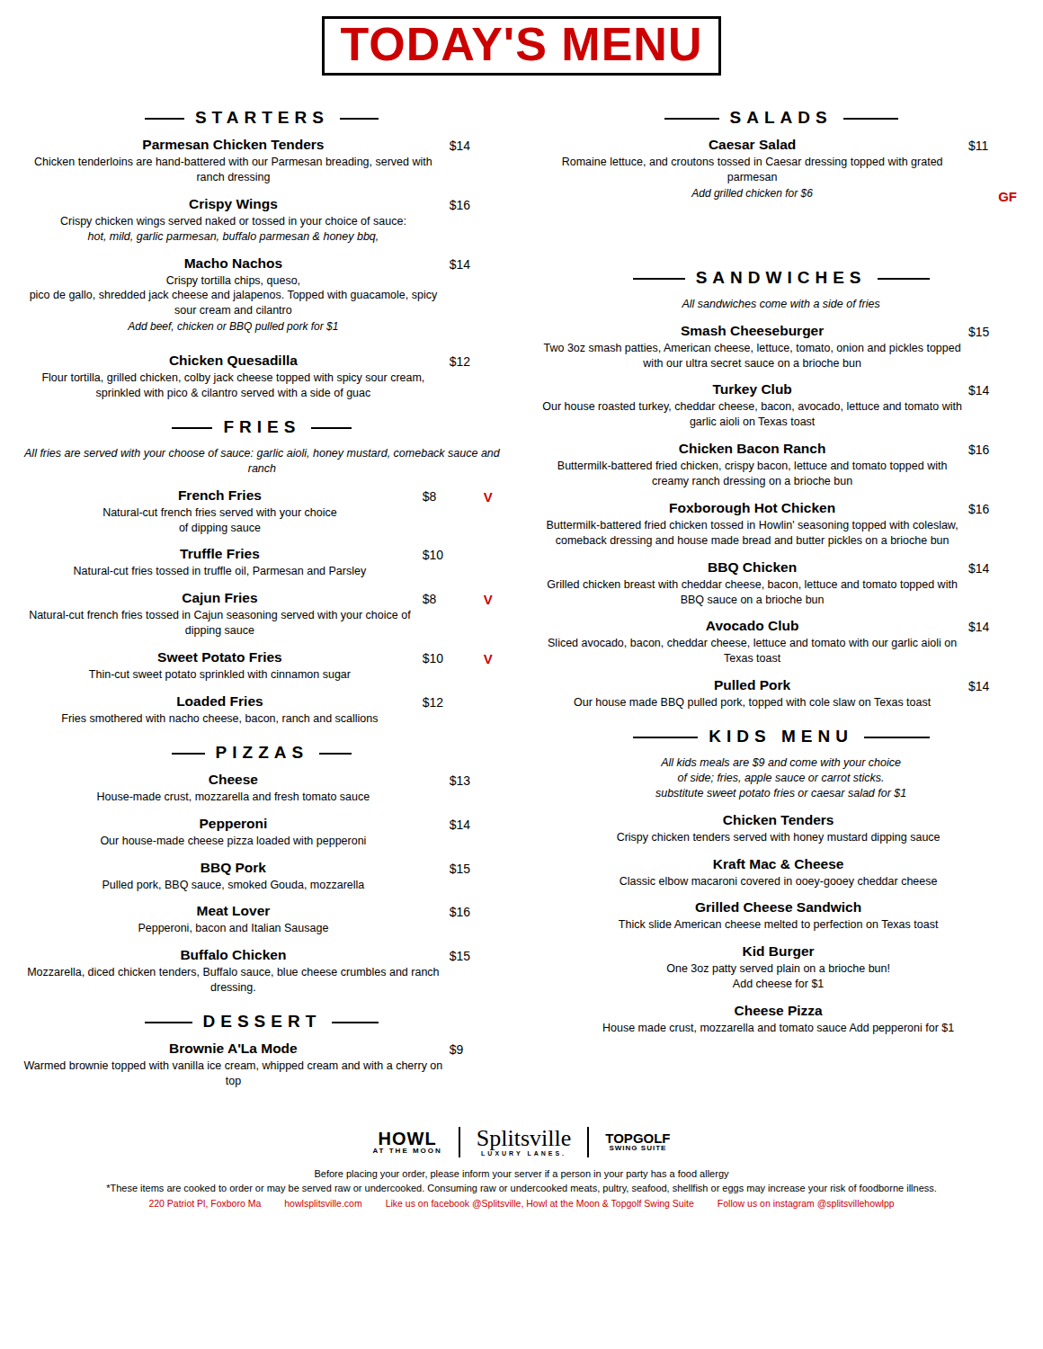TODAY'S MENU
STARTERS
Parmesan Chicken Tenders
Chicken tenderloins are hand-battered with our Parmesan breading, served with ranch dressing
$14
Crispy Wings
Crispy chicken wings served naked or tossed in your choice of sauce:
hot, mild, garlic parmesan, buffalo parmesan & honey bbq,
$16
Macho Nachos
Crispy tortilla chips, queso,
pico de gallo, shredded jack cheese and jalapenos. Topped with guacamole, spicy sour cream and cilantro
Add beef, chicken or BBQ pulled pork for $1
$14
Chicken Quesadilla
Flour tortilla, grilled chicken, colby jack cheese topped with spicy sour cream, sprinkled with pico & cilantro served with a side of guac
$12
FRIES
All fries are served with your choose of sauce: garlic aioli, honey mustard, comeback sauce and ranch
French Fries
Natural-cut french fries served with your choice
of dipping sauce
$8
V
Truffle Fries
Natural-cut fries tossed in truffle oil, Parmesan and Parsley
$10
Cajun Fries
Natural-cut french fries tossed in Cajun seasoning served with your choice of dipping sauce
$8
V
Sweet Potato Fries
Thin-cut sweet potato sprinkled with cinnamon sugar
$10
V
Loaded Fries
Fries smothered with nacho cheese, bacon, ranch and scallions
$12
PIZZAS
Cheese
House-made crust, mozzarella and fresh tomato sauce
$13
Pepperoni
Our house-made cheese pizza loaded with pepperoni
$14
BBQ Pork
Pulled pork, BBQ sauce, smoked Gouda, mozzarella
$15
Meat Lover
Pepperoni, bacon and Italian Sausage
$16
Buffalo Chicken
Mozzarella, diced chicken tenders, Buffalo sauce, blue cheese crumbles and ranch dressing.
$15
DESSERT
Brownie A'La Mode
Warmed brownie topped with vanilla ice cream, whipped cream and with a cherry on top
$9
SALADS
Caesar Salad
Romaine lettuce, and croutons tossed in Caesar dressing topped with grated parmesan
Add grilled chicken for $6
$11
GF
SANDWICHES
All sandwiches come with a side of fries
Smash Cheeseburger
Two 3oz smash patties, American cheese, lettuce, tomato, onion and pickles topped with our ultra secret sauce on a brioche bun
$15
Turkey Club
Our house roasted turkey, cheddar cheese, bacon, avocado, lettuce and tomato with garlic aioli on Texas toast
$14
Chicken Bacon Ranch
Buttermilk-battered fried chicken, crispy bacon, lettuce and tomato topped with creamy ranch dressing on a brioche bun
$16
Foxborough Hot Chicken
Buttermilk-battered fried chicken tossed in Howlin' seasoning topped with coleslaw, comeback dressing and house made bread and butter pickles on a brioche bun
$16
BBQ Chicken
Grilled chicken breast with cheddar cheese, bacon, lettuce and tomato topped with BBQ sauce on a brioche bun
$14
Avocado Club
Sliced avocado, bacon, cheddar cheese, lettuce and tomato with our garlic aioli on Texas toast
$14
Pulled Pork
Our house made BBQ pulled pork, topped with cole slaw on Texas toast
$14
KIDS MENU
All kids meals are $9 and come with your choice
of side; fries, apple sauce or carrot sticks.
substitute sweet potato fries or caesar salad for $1
Chicken Tenders
Crispy chicken tenders served with honey mustard dipping sauce
Kraft Mac & Cheese
Classic elbow macaroni covered in ooey-gooey cheddar cheese
Grilled Cheese Sandwich
Thick slide American cheese melted to perfection on Texas toast
Kid Burger
One 3oz patty served plain on a brioche bun!
Add cheese for $1
Cheese Pizza
House made crust, mozzarella and tomato sauce Add pepperoni for $1
HOWLAT THE MOON
SplitsvilleLUXURY LANES.
TOPGOLFSWING SUITE
Before placing your order, please inform your server if a person in your party has a food allergy
*These items are cooked to order or may be served raw or undercooked. Consuming raw or undercooked meats, pultry, seafood, shellfish or eggs may increase your risk of foodborne illness.
220 Patriot Pl, Foxboro Ma howlsplitsville.com Like us on facebook @Splitsville, Howl at the Moon & Topgolf Swing Suite Follow us on instagram @splitsvillehowlpp